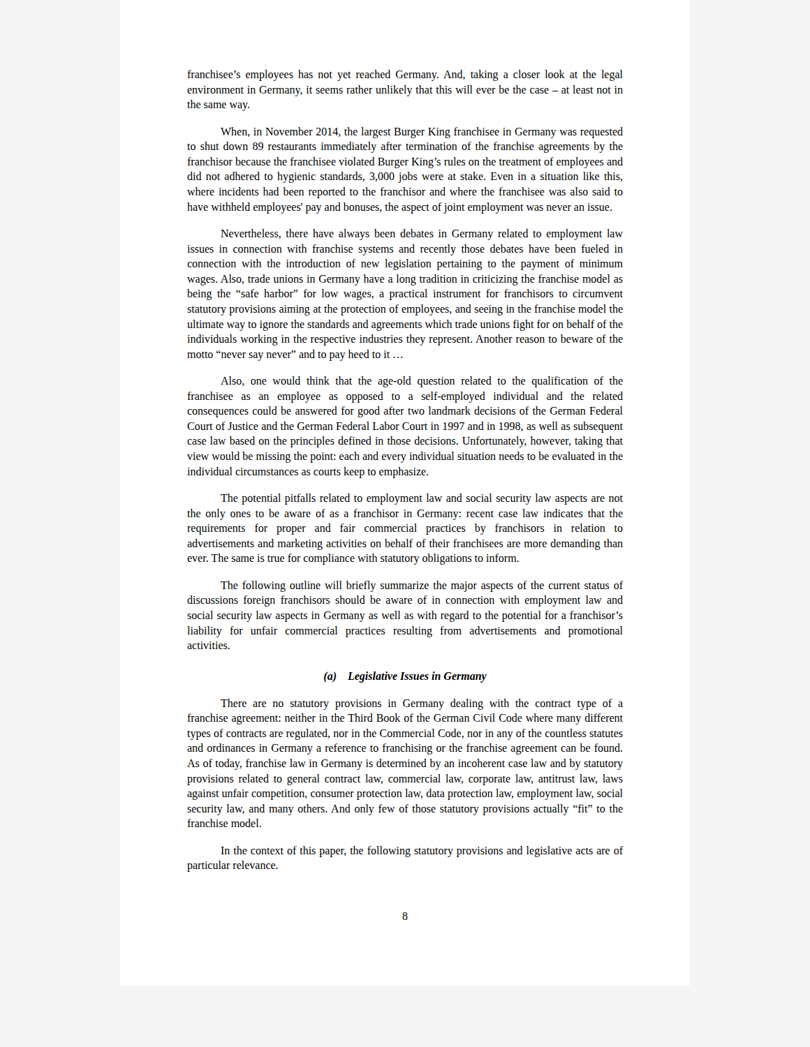franchisee’s employees has not yet reached Germany. And, taking a closer look at the legal environment in Germany, it seems rather unlikely that this will ever be the case – at least not in the same way.
When, in November 2014, the largest Burger King franchisee in Germany was requested to shut down 89 restaurants immediately after termination of the franchise agreements by the franchisor because the franchisee violated Burger King’s rules on the treatment of employees and did not adhered to hygienic standards, 3,000 jobs were at stake. Even in a situation like this, where incidents had been reported to the franchisor and where the franchisee was also said to have withheld employees' pay and bonuses, the aspect of joint employment was never an issue.
Nevertheless, there have always been debates in Germany related to employment law issues in connection with franchise systems and recently those debates have been fueled in connection with the introduction of new legislation pertaining to the payment of minimum wages. Also, trade unions in Germany have a long tradition in criticizing the franchise model as being the “safe harbor” for low wages, a practical instrument for franchisors to circumvent statutory provisions aiming at the protection of employees, and seeing in the franchise model the ultimate way to ignore the standards and agreements which trade unions fight for on behalf of the individuals working in the respective industries they represent. Another reason to beware of the motto “never say never” and to pay heed to it …
Also, one would think that the age-old question related to the qualification of the franchisee as an employee as opposed to a self-employed individual and the related consequences could be answered for good after two landmark decisions of the German Federal Court of Justice and the German Federal Labor Court in 1997 and in 1998, as well as subsequent case law based on the principles defined in those decisions. Unfortunately, however, taking that view would be missing the point: each and every individual situation needs to be evaluated in the individual circumstances as courts keep to emphasize.
The potential pitfalls related to employment law and social security law aspects are not the only ones to be aware of as a franchisor in Germany: recent case law indicates that the requirements for proper and fair commercial practices by franchisors in relation to advertisements and marketing activities on behalf of their franchisees are more demanding than ever. The same is true for compliance with statutory obligations to inform.
The following outline will briefly summarize the major aspects of the current status of discussions foreign franchisors should be aware of in connection with employment law and social security law aspects in Germany as well as with regard to the potential for a franchisor’s liability for unfair commercial practices resulting from advertisements and promotional activities.
(a) Legislative Issues in Germany
There are no statutory provisions in Germany dealing with the contract type of a franchise agreement: neither in the Third Book of the German Civil Code where many different types of contracts are regulated, nor in the Commercial Code, nor in any of the countless statutes and ordinances in Germany a reference to franchising or the franchise agreement can be found. As of today, franchise law in Germany is determined by an incoherent case law and by statutory provisions related to general contract law, commercial law, corporate law, antitrust law, laws against unfair competition, consumer protection law, data protection law, employment law, social security law, and many others. And only few of those statutory provisions actually “fit” to the franchise model.
In the context of this paper, the following statutory provisions and legislative acts are of particular relevance.
8